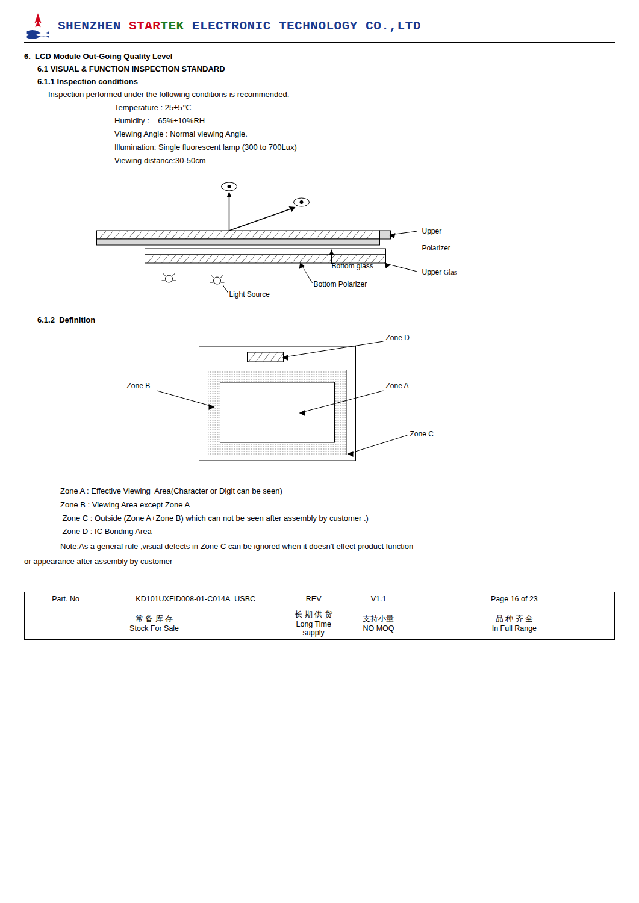SHENZHEN STAR TEK ELECTRONIC TECHNOLOGY CO.,LTD
6. LCD Module Out-Going Quality Level
6.1 VISUAL & FUNCTION INSPECTION STANDARD
6.1.1 Inspection conditions
Inspection performed under the following conditions is recommended.
Temperature : 25±5℃
Humidity : 65%±10%RH
Viewing Angle : Normal viewing Angle.
Illumination: Single fluorescent lamp (300 to 700Lux)
Viewing distance:30-50cm
Upper Polarizer Upper Glas Bottom glass Bottom Polarizer Light Source
6.1.2 Definition
Zone D Zone A Zone C Zone B
Zone A : Effective Viewing Area(Character or Digit can be seen)
Zone B : Viewing Area except Zone A
Zone C : Outside (Zone A+Zone B) which can not be seen after assembly by customer .)
Zone D : IC Bonding Area
Note:As a general rule ,visual defects in Zone C can be ignored when it doesn't effect product function
or appearance after assembly by customer
| Part. No | KD101UXFID008-01-C014A_USBC | REV | V1.1 | Page 16 of 23 |
| 常 备 库 存 Stock For Sale | 长 期 供 货 Long Time supply | 支持小量 NO MOQ | 品 种 齐 全 In Full Range |